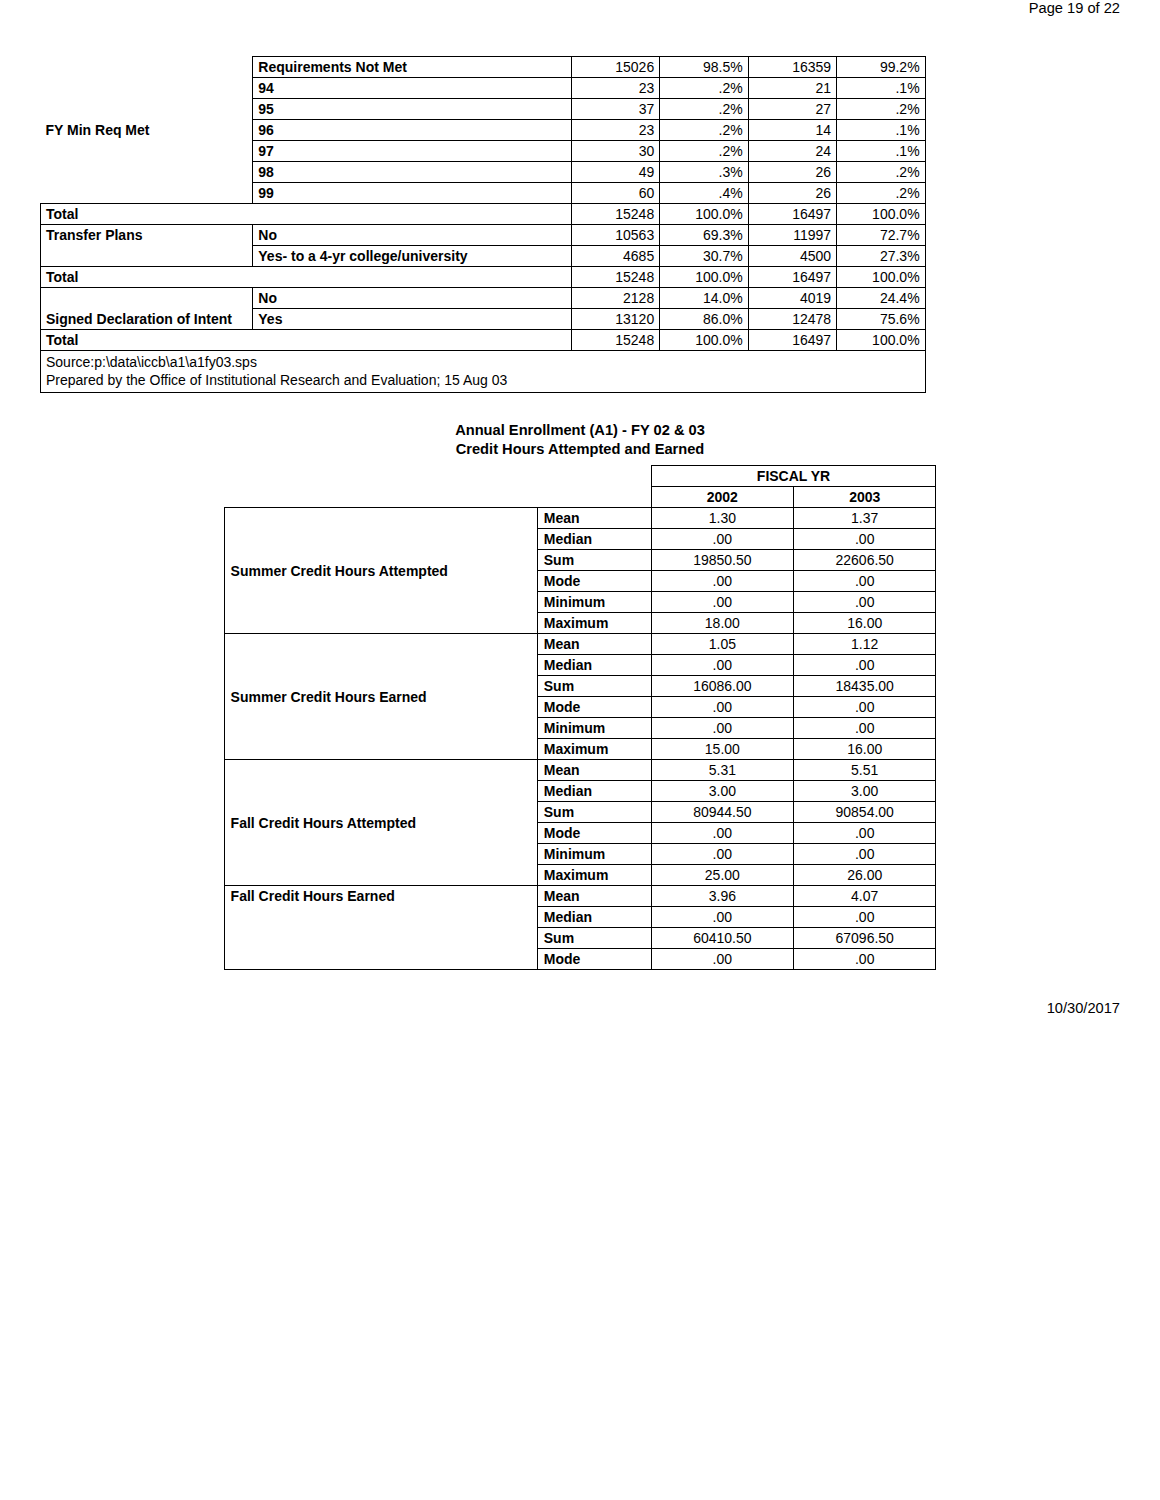Page 19 of 22
| | Requirements Not Met | 15026 | 98.5% | 16359 | 99.2% |
| | 94 | 23 | .2% | 21 | .1% |
| | 95 | 37 | .2% | 27 | .2% |
| FY Min Req Met | 96 | 23 | .2% | 14 | .1% |
| | 97 | 30 | .2% | 24 | .1% |
| | 98 | 49 | .3% | 26 | .2% |
| | 99 | 60 | .4% | 26 | .2% |
| Total | 15248 | 100.0% | 16497 | 100.0% |
| Transfer Plans | No | 10563 | 69.3% | 11997 | 72.7% |
| | Yes- to a 4-yr college/university | 4685 | 30.7% | 4500 | 27.3% |
| Total | 15248 | 100.0% | 16497 | 100.0% |
| | No | 2128 | 14.0% | 4019 | 24.4% |
| Signed Declaration of Intent | Yes | 13120 | 86.0% | 12478 | 75.6% |
| Total | 15248 | 100.0% | 16497 | 100.0% |
| Source:p:\data\iccb\a1\a1fy03.sps Prepared by the Office of Institutional Research and Evaluation; 15 Aug 03 |
Annual Enrollment (A1) - FY 02 & 03
Credit Hours Attempted and Earned
| | | FISCAL YR |
| 2002 | 2003 |
| Summer Credit Hours Attempted | Mean | 1.30 | 1.37 |
| Median | .00 | .00 |
| Sum | 19850.50 | 22606.50 |
| Mode | .00 | .00 |
| Minimum | .00 | .00 |
| Maximum | 18.00 | 16.00 |
| Summer Credit Hours Earned | Mean | 1.05 | 1.12 |
| Median | .00 | .00 |
| Sum | 16086.00 | 18435.00 |
| Mode | .00 | .00 |
| Minimum | .00 | .00 |
| Maximum | 15.00 | 16.00 |
| Fall Credit Hours Attempted | Mean | 5.31 | 5.51 |
| Median | 3.00 | 3.00 |
| Sum | 80944.50 | 90854.00 |
| Mode | .00 | .00 |
| Minimum | .00 | .00 |
| Maximum | 25.00 | 26.00 |
| Fall Credit Hours Earned | Mean | 3.96 | 4.07 |
| Median | .00 | .00 |
| Sum | 60410.50 | 67096.50 |
| Mode | .00 | .00 |
10/30/2017